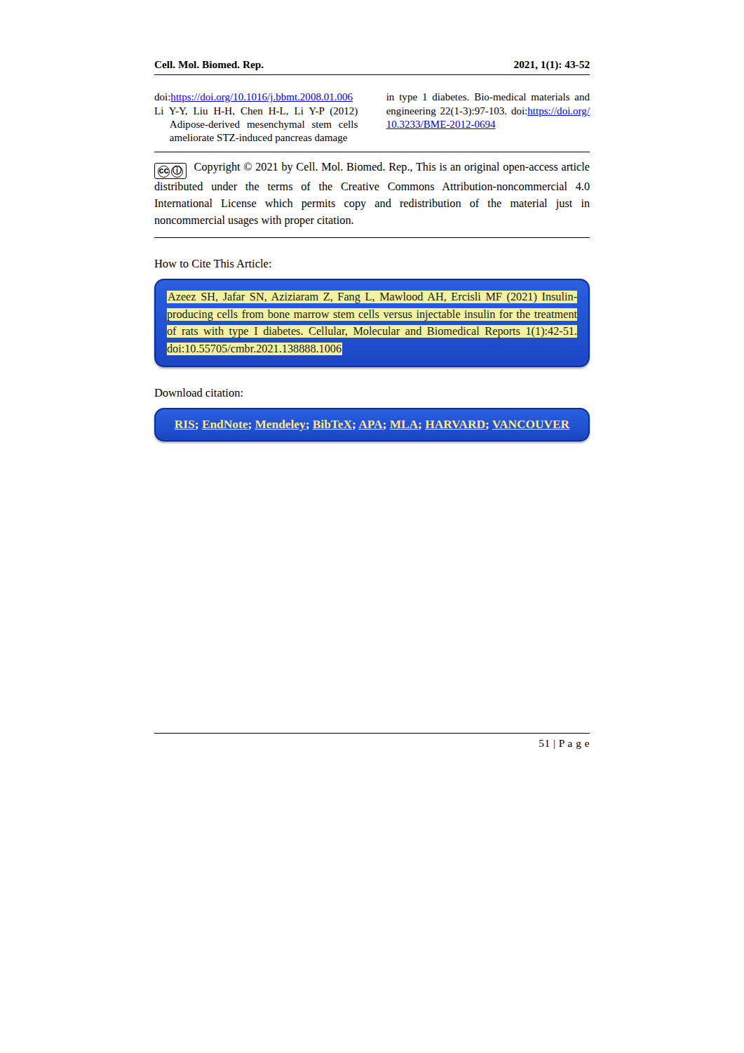Cell. Mol. Biomed. Rep.
2021, 1(1): 43-52
doi:https://doi.org/10.1016/j.bbmt.2008.01.006
Li Y-Y, Liu H-H, Chen H-L, Li Y-P (2012) Adipose-derived mesenchymal stem cells ameliorate STZ-induced pancreas damage
in type 1 diabetes. Bio-medical materials and engineering 22(1-3):97-103. doi:https://doi.org/10.3233/BME-2012-0694
ccⓘ Copyright © 2021 by Cell. Mol. Biomed. Rep., This is an original open-access article distributed under the terms of the Creative Commons Attribution-noncommercial 4.0 International License which permits copy and redistribution of the material just in noncommercial usages with proper citation.
How to Cite This Article:
Azeez SH, Jafar SN, Aziziaram Z, Fang L, Mawlood AH, Ercisli MF (2021) Insulin-producing cells from bone marrow stem cells versus injectable insulin for the treatment of rats with type I diabetes. Cellular, Molecular and Biomedical Reports 1(1):42-51. doi:10.55705/cmbr.2021.138888.1006
Download citation:
RIS; EndNote; Mendeley; BibTeX; APA; MLA; HARVARD; VANCOUVER
51 | P a g e